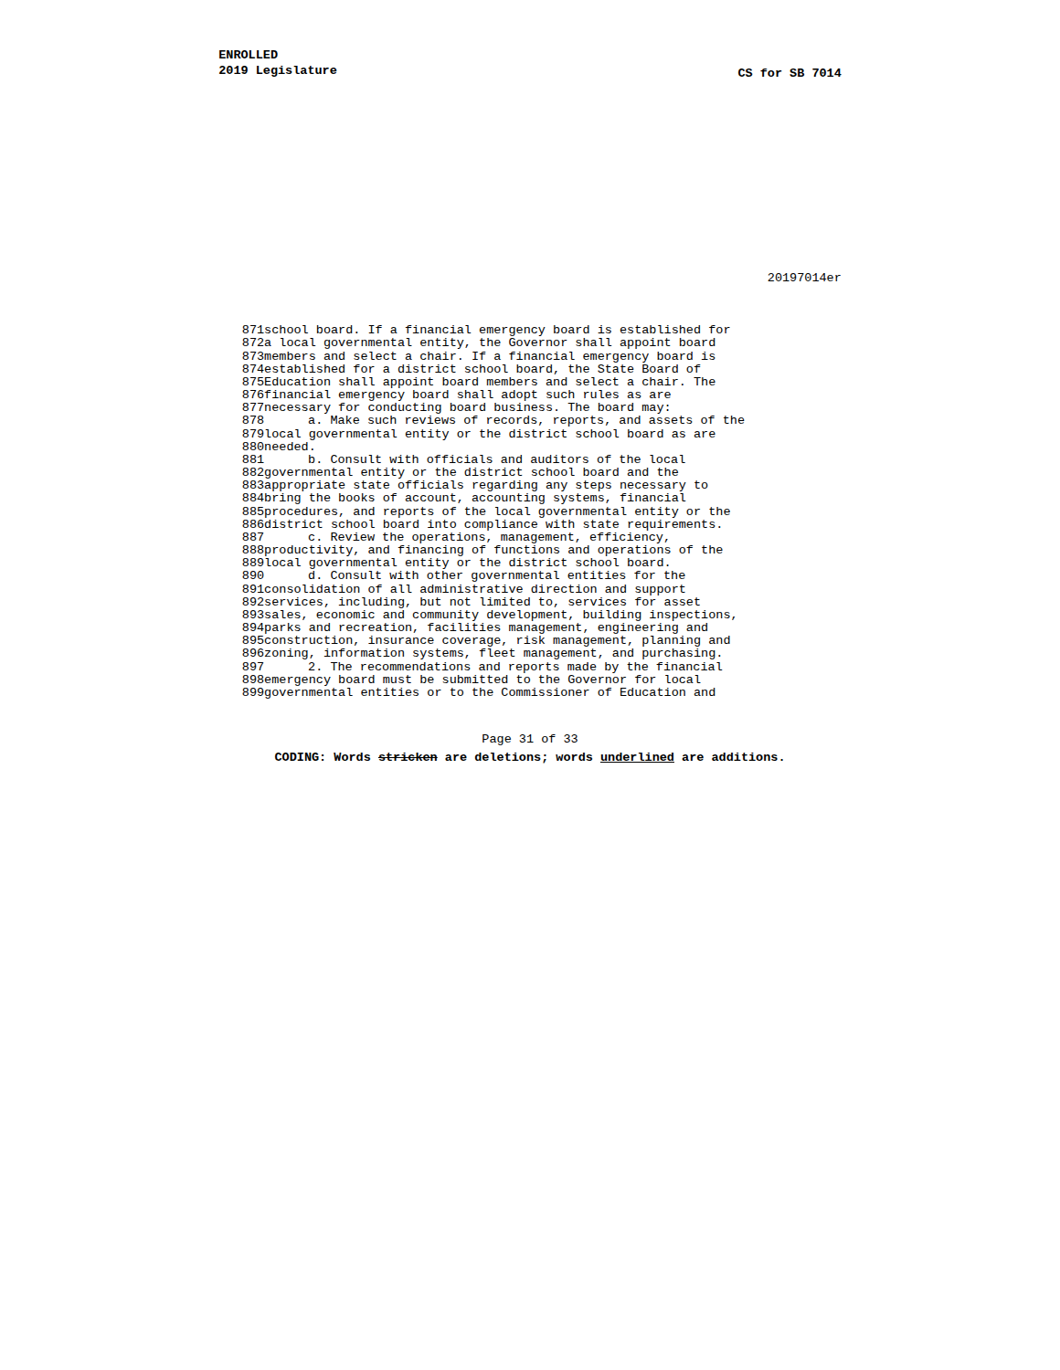ENROLLED
2019 Legislature
CS for SB 7014
20197014er
| 871 | school board. If a financial emergency board is established for |
| 872 | a local governmental entity, the Governor shall appoint board |
| 873 | members and select a chair. If a financial emergency board is |
| 874 | established for a district school board, the State Board of |
| 875 | Education shall appoint board members and select a chair. The |
| 876 | financial emergency board shall adopt such rules as are |
| 877 | necessary for conducting board business. The board may: |
| 878 | a. Make such reviews of records, reports, and assets of the |
| 879 | local governmental entity or the district school board as are |
| 880 | needed. |
| 881 | b. Consult with officials and auditors of the local |
| 882 | governmental entity or the district school board and the |
| 883 | appropriate state officials regarding any steps necessary to |
| 884 | bring the books of account, accounting systems, financial |
| 885 | procedures, and reports of the local governmental entity or the |
| 886 | district school board into compliance with state requirements. |
| 887 | c. Review the operations, management, efficiency, |
| 888 | productivity, and financing of functions and operations of the |
| 889 | local governmental entity or the district school board. |
| 890 | d. Consult with other governmental entities for the |
| 891 | consolidation of all administrative direction and support |
| 892 | services, including, but not limited to, services for asset |
| 893 | sales, economic and community development, building inspections, |
| 894 | parks and recreation, facilities management, engineering and |
| 895 | construction, insurance coverage, risk management, planning and |
| 896 | zoning, information systems, fleet management, and purchasing. |
| 897 | 2. The recommendations and reports made by the financial |
| 898 | emergency board must be submitted to the Governor for local |
| 899 | governmental entities or to the Commissioner of Education and |
Page 31 of 33
CODING: Words stricken are deletions; words underlined are additions.